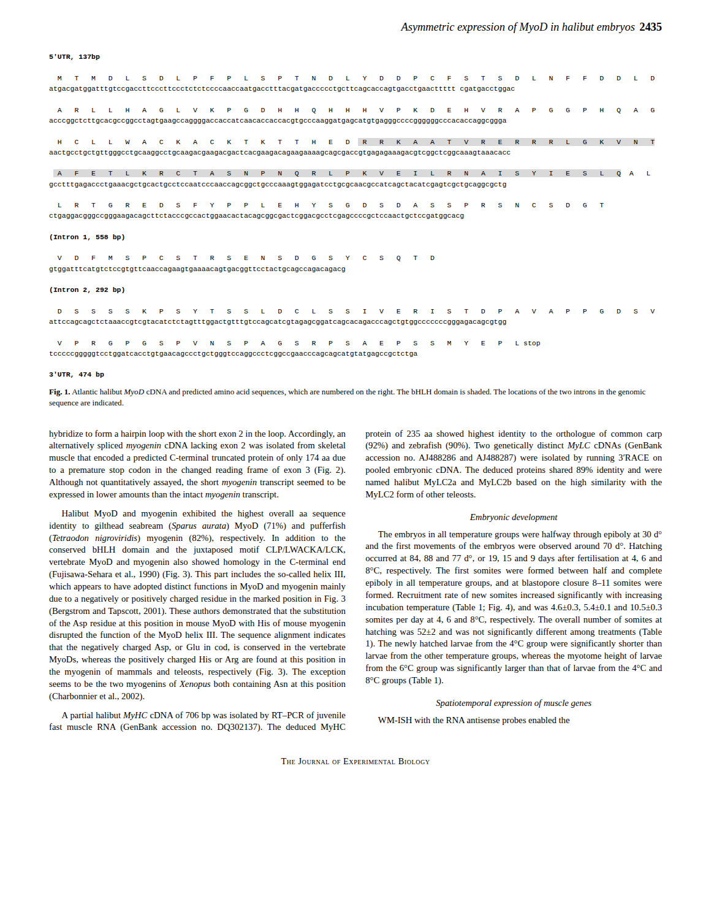Asymmetric expression of MyoD in halibut embryos 2435
5'UTR, 137bp M T M D L S D L P F P L S P T N D L Y D D P C F S T S D L N F F D D L D 36 atgacgatggatttgtccgaccttcccttccctctctccccaaccaatgacctttacgatgaccccctgcttcagcaccagtgacctgaacttttt cgatgacctggac 108 A R L L H A G L V K P G D H H Q H H H V P K D E H V R A P G G P H Q A G 72 acccggctcttgcacgccggcctagtgaagccaggggaccaccatcaacaccaccacgtgcccaaggatgagcatgtgagggccccggggggcccacaccaggcggga 216 H C L L W A C K A C K T K T T H E D R R K A A T V R E R R R L G K V N T 108 aactgcctgctgttgggcctgcaaggcctgcaagacgaagacgactcacgaagacagaagaaaagcagcgaccgtgagagaaagacgtcggctcggcaaagtaaacacc 324 A F E T L K R C T A S N P N Q R L P K V E I L R N A I S Y I E S L Q A L 144 gcctttgagaccctgaaacgctgcactgcctccaatcccaaccagcggctgcccaaagtggagatcctgcgcaacgccatcagctacatcgagtcgctgcaggcgctg 432 L R T G R E D S F Y P P L E H Y S G D S D A S S P R S N C S D G T 177 ctgaggacgggccgggaagacagcttctacccgccactggaacactacagcggcgactcggacgcctcgagccccgctccaactgctccgatggcacg 531 (Intron 1, 558 bp) V D F M S P C S T R S E N S D G S Y C S Q T D 200 gtggatttcatgtctccgtgttcaaccagaagtgaaaacagtgacggttcctactgcagccagacagacg 601 (Intron 2, 292 bp) D S S S S K P S Y T S S L D C L S S I V E R I S T D P A V A P P G D S V 236 attccagcagctctaaaccgtcgtacatctctagtttggactgtttgtccagcatcgtagagcggatcagcacagacccagctgtggcccccccgggagacagcgtgg 709 V P R G P G S P V N S P A G S R P S A E P S S M Y E P L stop 264 tcccccgggggtcctggatcacctgtgaacagccctgctgggtccaggccctcggccgaacccagcagcatgtatgagccgctctga 795 3'UTR, 474 bp
Fig. 1. Atlantic halibut MyoD cDNA and predicted amino acid sequences, which are numbered on the right. The bHLH domain is shaded. The locations of the two introns in the genomic sequence are indicated.
hybridize to form a hairpin loop with the short exon 2 in the loop. Accordingly, an alternatively spliced myogenin cDNA lacking exon 2 was isolated from skeletal muscle that encoded a predicted C-terminal truncated protein of only 174 aa due to a premature stop codon in the changed reading frame of exon 3 (Fig. 2). Although not quantitatively assayed, the short myogenin transcript seemed to be expressed in lower amounts than the intact myogenin transcript.
Halibut MyoD and myogenin exhibited the highest overall aa sequence identity to gilthead seabream (Sparus aurata) MyoD (71%) and pufferfish (Tetraodon nigroviridis) myogenin (82%), respectively. In addition to the conserved bHLH domain and the juxtaposed motif CLP/LWACKA/LCK, vertebrate MyoD and myogenin also showed homology in the C-terminal end (Fujisawa-Sehara et al., 1990) (Fig. 3). This part includes the so-called helix III, which appears to have adopted distinct functions in MyoD and myogenin mainly due to a negatively or positively charged residue in the marked position in Fig. 3 (Bergstrom and Tapscott, 2001). These authors demonstrated that the substitution of the Asp residue at this position in mouse MyoD with His of mouse myogenin disrupted the function of the MyoD helix III. The sequence alignment indicates that the negatively charged Asp, or Glu in cod, is conserved in the vertebrate MyoDs, whereas the positively charged His or Arg are found at this position in the myogenin of mammals and teleosts, respectively (Fig. 3). The exception seems to be the two myogenins of Xenopus both containing Asn at this position (Charbonnier et al., 2002).
A partial halibut MyHC cDNA of 706 bp was isolated by RT–PCR of juvenile fast muscle RNA (GenBank accession no. DQ302137). The deduced MyHC protein of 235 aa showed highest identity to the orthologue of common carp (92%) and zebrafish (90%). Two genetically distinct MyLC cDNAs (GenBank accession no. AJ488286 and AJ488287) were isolated by running 3′RACE on pooled embryonic cDNA. The deduced proteins shared 89% identity and were named halibut MyLC2a and MyLC2b based on the high similarity with the MyLC2 form of other teleosts.
Embryonic development
The embryos in all temperature groups were halfway through epiboly at 30 d° and the first movements of the embryos were observed around 70 d°. Hatching occurred at 84, 88 and 77 d°, or 19, 15 and 9 days after fertilisation at 4, 6 and 8°C, respectively. The first somites were formed between half and complete epiboly in all temperature groups, and at blastopore closure 8–11 somites were formed. Recruitment rate of new somites increased significantly with increasing incubation temperature (Table 1; Fig. 4), and was 4.6±0.3, 5.4±0.1 and 10.5±0.3 somites per day at 4, 6 and 8°C, respectively. The overall number of somites at hatching was 52±2 and was not significantly different among treatments (Table 1). The newly hatched larvae from the 4°C group were significantly shorter than larvae from the other temperature groups, whereas the myotome height of larvae from the 6°C group was significantly larger than that of larvae from the 4°C and 8°C groups (Table 1).
Spatiotemporal expression of muscle genes
WM-ISH with the RNA antisense probes enabled the
The Journal of Experimental Biology